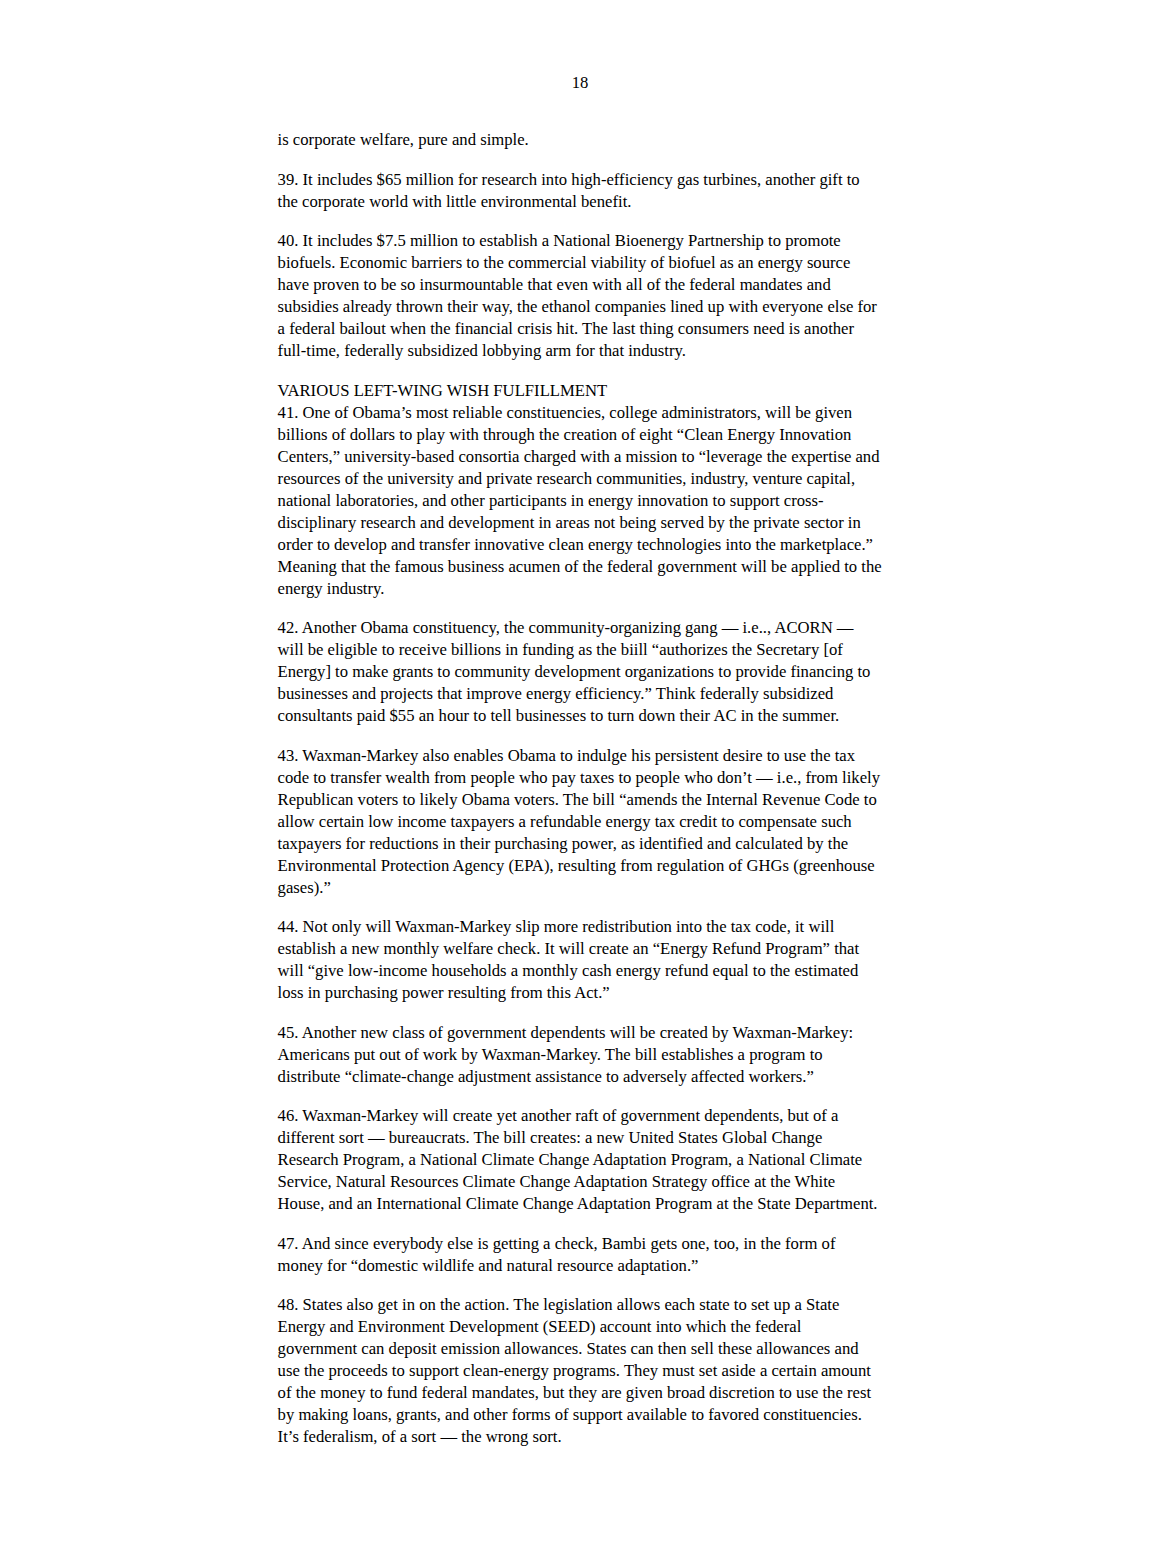18
is corporate welfare, pure and simple.
39. It includes $65 million for research into high-efficiency gas turbines, another gift to the corporate world with little environmental benefit.
40. It includes $7.5 million to establish a National Bioenergy Partnership to promote biofuels. Economic barriers to the commercial viability of biofuel as an energy source have proven to be so insurmountable that even with all of the federal mandates and subsidies already thrown their way, the ethanol companies lined up with everyone else for a federal bailout when the financial crisis hit. The last thing consumers need is another full-time, federally subsidized lobbying arm for that industry.
VARIOUS LEFT-WING WISH FULFILLMENT
41. One of Obama’s most reliable constituencies, college administrators, will be given billions of dollars to play with through the creation of eight “Clean Energy Innovation Centers,” university-based consortia charged with a mission to “leverage the expertise and resources of the university and private research communities, industry, venture capital, national laboratories, and other participants in energy innovation to support cross-disciplinary research and development in areas not being served by the private sector in order to develop and transfer innovative clean energy technologies into the marketplace.” Meaning that the famous business acumen of the federal government will be applied to the energy industry.
42. Another Obama constituency, the community-organizing gang — i.e.., ACORN — will be eligible to receive billions in funding as the biill “authorizes the Secretary [of Energy] to make grants to community development organizations to provide financing to businesses and projects that improve energy efficiency.” Think federally subsidized consultants paid $55 an hour to tell businesses to turn down their AC in the summer.
43. Waxman-Markey also enables Obama to indulge his persistent desire to use the tax code to transfer wealth from people who pay taxes to people who don’t — i.e., from likely Republican voters to likely Obama voters. The bill “amends the Internal Revenue Code to allow certain low income taxpayers a refundable energy tax credit to compensate such taxpayers for reductions in their purchasing power, as identified and calculated by the Environmental Protection Agency (EPA), resulting from regulation of GHGs (greenhouse gases).”
44. Not only will Waxman-Markey slip more redistribution into the tax code, it will establish a new monthly welfare check. It will create an “Energy Refund Program” that will “give low-income households a monthly cash energy refund equal to the estimated loss in purchasing power resulting from this Act.”
45. Another new class of government dependents will be created by Waxman-Markey: Americans put out of work by Waxman-Markey. The bill establishes a program to distribute “climate-change adjustment assistance to adversely affected workers.”
46. Waxman-Markey will create yet another raft of government dependents, but of a different sort — bureaucrats. The bill creates: a new United States Global Change Research Program, a National Climate Change Adaptation Program, a National Climate Service, Natural Resources Climate Change Adaptation Strategy office at the White House, and an International Climate Change Adaptation Program at the State Department.
47. And since everybody else is getting a check, Bambi gets one, too, in the form of money for “domestic wildlife and natural resource adaptation.”
48. States also get in on the action. The legislation allows each state to set up a State Energy and Environment Development (SEED) account into which the federal government can deposit emission allowances. States can then sell these allowances and use the proceeds to support clean-energy programs. They must set aside a certain amount of the money to fund federal mandates, but they are given broad discretion to use the rest by making loans, grants, and other forms of support available to favored constituencies. It’s federalism, of a sort — the wrong sort.